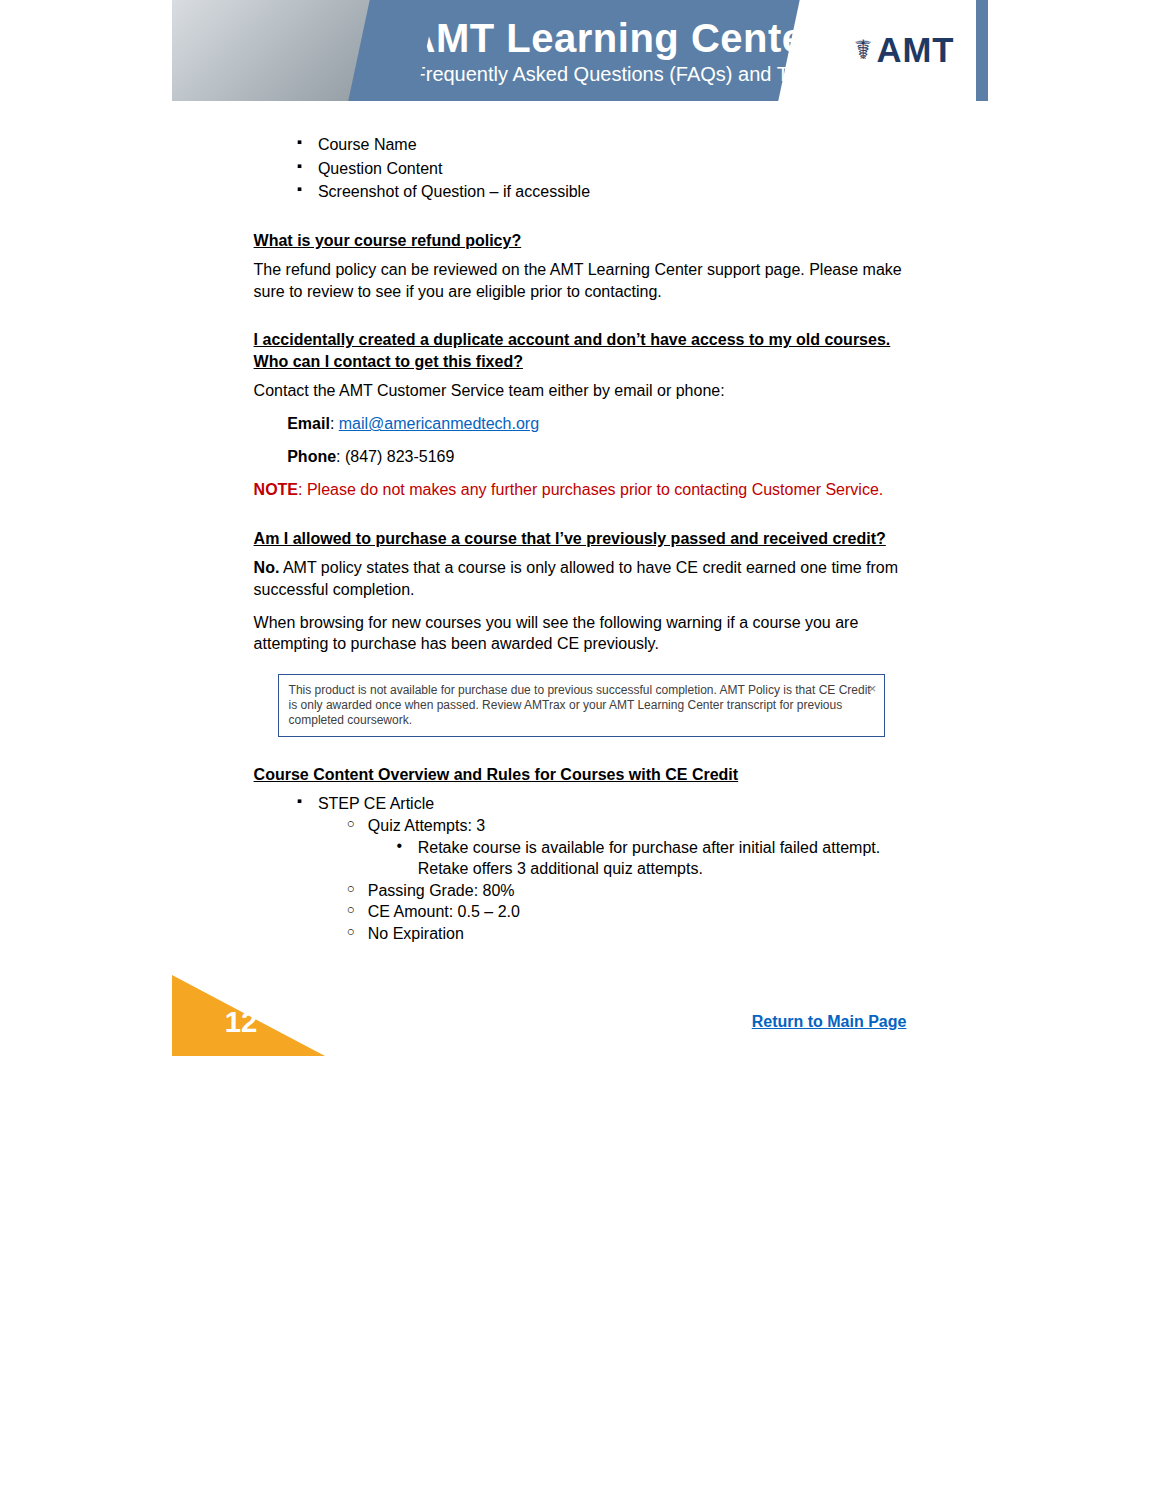AMT Learning Center
Frequently Asked Questions (FAQs) and Tips
☤AMT
Course Name
Question Content
Screenshot of Question – if accessible
What is your course refund policy?
The refund policy can be reviewed on the AMT Learning Center support page. Please make sure to review to see if you are eligible prior to contacting.
I accidentally created a duplicate account and don’t have access to my old courses. Who can I contact to get this fixed?
Contact the AMT Customer Service team either by email or phone:
Email: mail@americanmedtech.org
Phone: (847) 823-5169
NOTE: Please do not makes any further purchases prior to contacting Customer Service.
Am I allowed to purchase a course that I’ve previously passed and received credit?
No. AMT policy states that a course is only allowed to have CE credit earned one time from successful completion.
When browsing for new courses you will see the following warning if a course you are attempting to purchase has been awarded CE previously.
× This product is not available for purchase due to previous successful completion. AMT Policy is that CE Credit is only awarded once when passed. Review AMTrax or your AMT Learning Center transcript for previous completed coursework.
Course Content Overview and Rules for Courses with CE Credit
STEP CE Article
Quiz Attempts: 3
Retake course is available for purchase after initial failed attempt. Retake offers 3 additional quiz attempts.
Passing Grade: 80%
CE Amount: 0.5 – 2.0
No Expiration
12
Return to Main Page